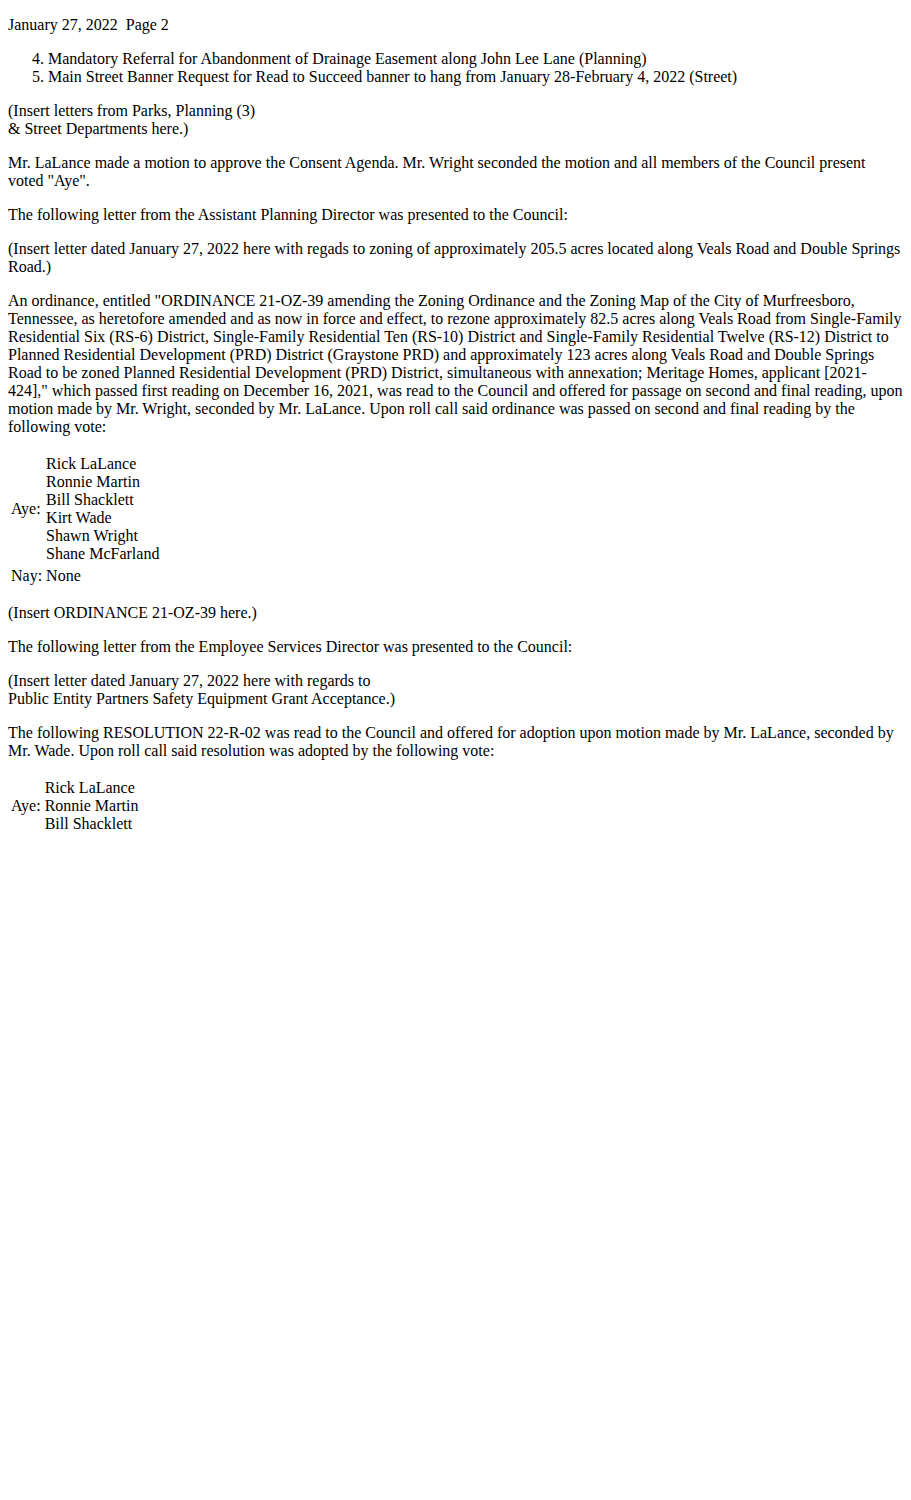January 27, 2022 Page 2
Mandatory Referral for Abandonment of Drainage Easement along John Lee Lane (Planning)
Main Street Banner Request for Read to Succeed banner to hang from January 28-February 4, 2022 (Street)
(Insert letters from Parks, Planning (3)
& Street Departments here.)
Mr. LaLance made a motion to approve the Consent Agenda. Mr. Wright seconded the motion and all members of the Council present voted "Aye".
The following letter from the Assistant Planning Director was presented to the Council:
(Insert letter dated January 27, 2022 here with regads to zoning of approximately 205.5 acres located along Veals Road and Double Springs Road.)
An ordinance, entitled "ORDINANCE 21-OZ-39 amending the Zoning Ordinance and the Zoning Map of the City of Murfreesboro, Tennessee, as heretofore amended and as now in force and effect, to rezone approximately 82.5 acres along Veals Road from Single-Family Residential Six (RS-6) District, Single-Family Residential Ten (RS-10) District and Single-Family Residential Twelve (RS-12) District to Planned Residential Development (PRD) District (Graystone PRD) and approximately 123 acres along Veals Road and Double Springs Road to be zoned Planned Residential Development (PRD) District, simultaneous with annexation; Meritage Homes, applicant [2021-424]," which passed first reading on December 16, 2021, was read to the Council and offered for passage on second and final reading, upon motion made by Mr. Wright, seconded by Mr. LaLance. Upon roll call said ordinance was passed on second and final reading by the following vote:
| Aye: | Rick LaLance Ronnie Martin Bill Shacklett Kirt Wade Shawn Wright Shane McFarland |
| Nay: | None |
(Insert ORDINANCE 21-OZ-39 here.)
The following letter from the Employee Services Director was presented to the Council:
(Insert letter dated January 27, 2022 here with regards to
Public Entity Partners Safety Equipment Grant Acceptance.)
The following RESOLUTION 22-R-02 was read to the Council and offered for adoption upon motion made by Mr. LaLance, seconded by Mr. Wade. Upon roll call said resolution was adopted by the following vote:
| Aye: | Rick LaLance Ronnie Martin Bill Shacklett |